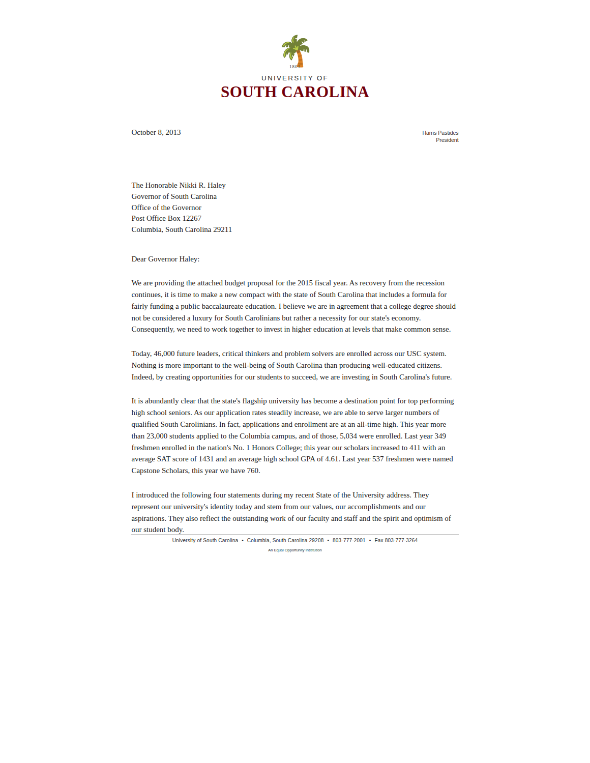🌴
1801
UNIVERSITY OF
SOUTH CAROLINA
October 8, 2013
Harris Pastides
President
The Honorable Nikki R. Haley
Governor of South Carolina
Office of the Governor
Post Office Box 12267
Columbia, South Carolina 29211
Dear Governor Haley:
We are providing the attached budget proposal for the 2015 fiscal year. As recovery from the recession continues, it is time to make a new compact with the state of South Carolina that includes a formula for fairly funding a public baccalaureate education. I believe we are in agreement that a college degree should not be considered a luxury for South Carolinians but rather a necessity for our state's economy. Consequently, we need to work together to invest in higher education at levels that make common sense.
Today, 46,000 future leaders, critical thinkers and problem solvers are enrolled across our USC system. Nothing is more important to the well-being of South Carolina than producing well-educated citizens. Indeed, by creating opportunities for our students to succeed, we are investing in South Carolina's future.
It is abundantly clear that the state's flagship university has become a destination point for top performing high school seniors. As our application rates steadily increase, we are able to serve larger numbers of qualified South Carolinians. In fact, applications and enrollment are at an all-time high. This year more than 23,000 students applied to the Columbia campus, and of those, 5,034 were enrolled. Last year 349 freshmen enrolled in the nation's No. 1 Honors College; this year our scholars increased to 411 with an average SAT score of 1431 and an average high school GPA of 4.61. Last year 537 freshmen were named Capstone Scholars, this year we have 760.
I introduced the following four statements during my recent State of the University address. They represent our university's identity today and stem from our values, our accomplishments and our aspirations. They also reflect the outstanding work of our faculty and staff and the spirit and optimism of our student body.
University of South Carolina • Columbia, South Carolina 29208 • 803-777-2001 • Fax 803-777-3264
An Equal Opportunity Institution